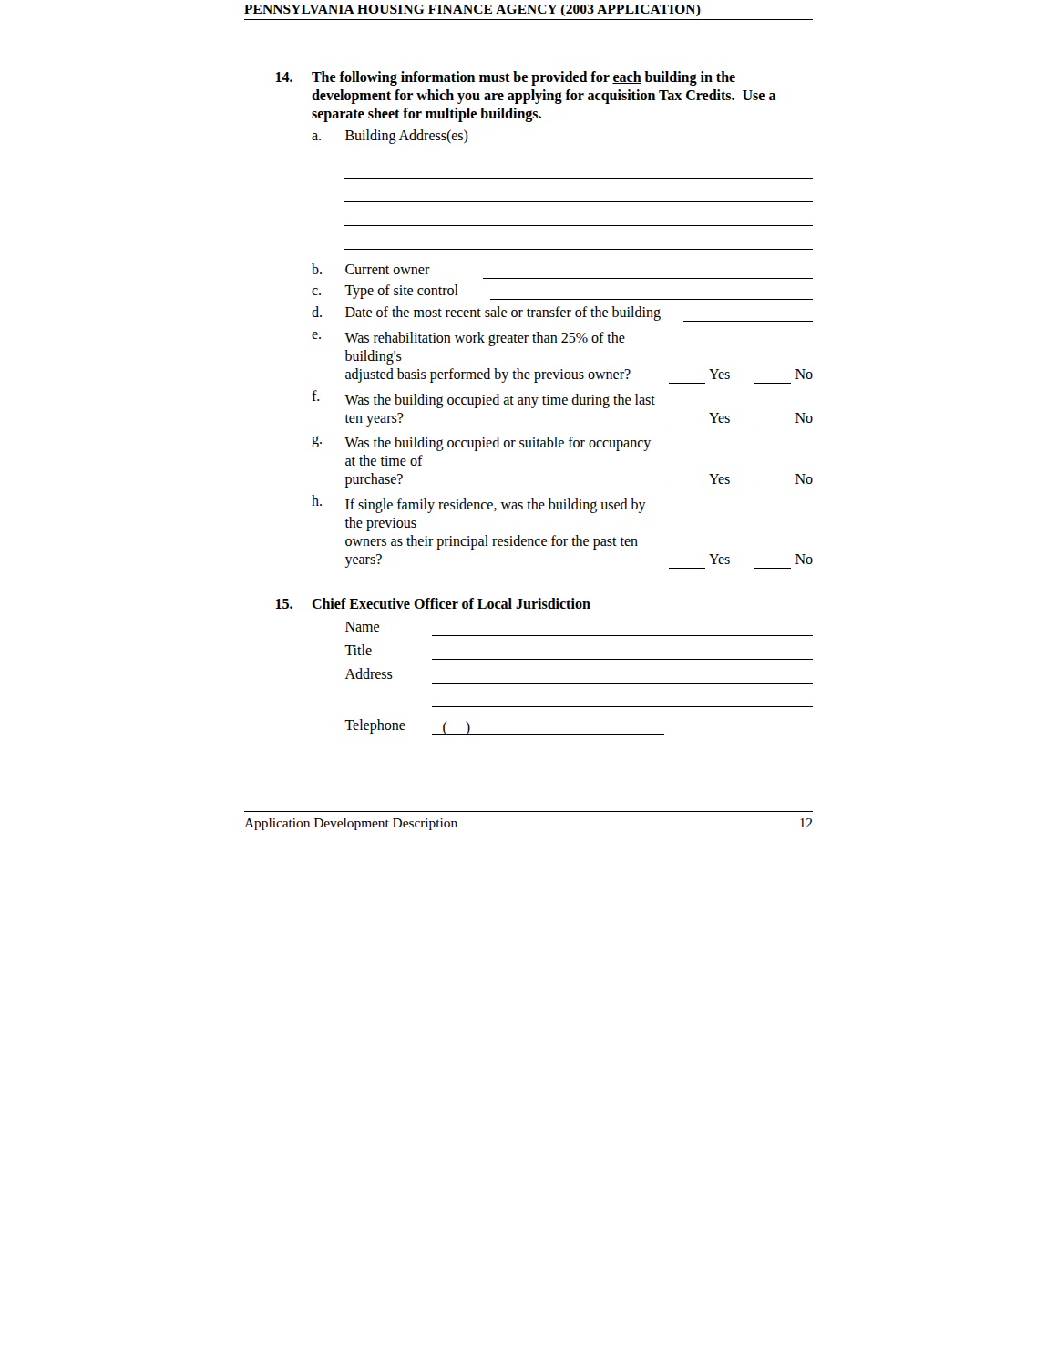PENNSYLVANIA HOUSING FINANCE AGENCY (2003 APPLICATION)
14.
The following information must be provided for each building in the development for which you are applying for acquisition Tax Credits. Use a separate sheet for multiple buildings.
a.
Building Address(es)
b.
Current owner
c.
Type of site control
d.
Date of the most recent sale or transfer of the building
e.
Was rehabilitation work greater than 25% of the building's adjusted basis performed by the previous owner?
Yes No
f.
Was the building occupied at any time during the last ten years?
Yes No
g.
Was the building occupied or suitable for occupancy at the time of purchase?
Yes No
h.
If single family residence, was the building used by the previous owners as their principal residence for the past ten years?
Yes No
15.
Chief Executive Officer of Local Jurisdiction
Name
Title
Address
Telephone
( )
Application Development Description 12